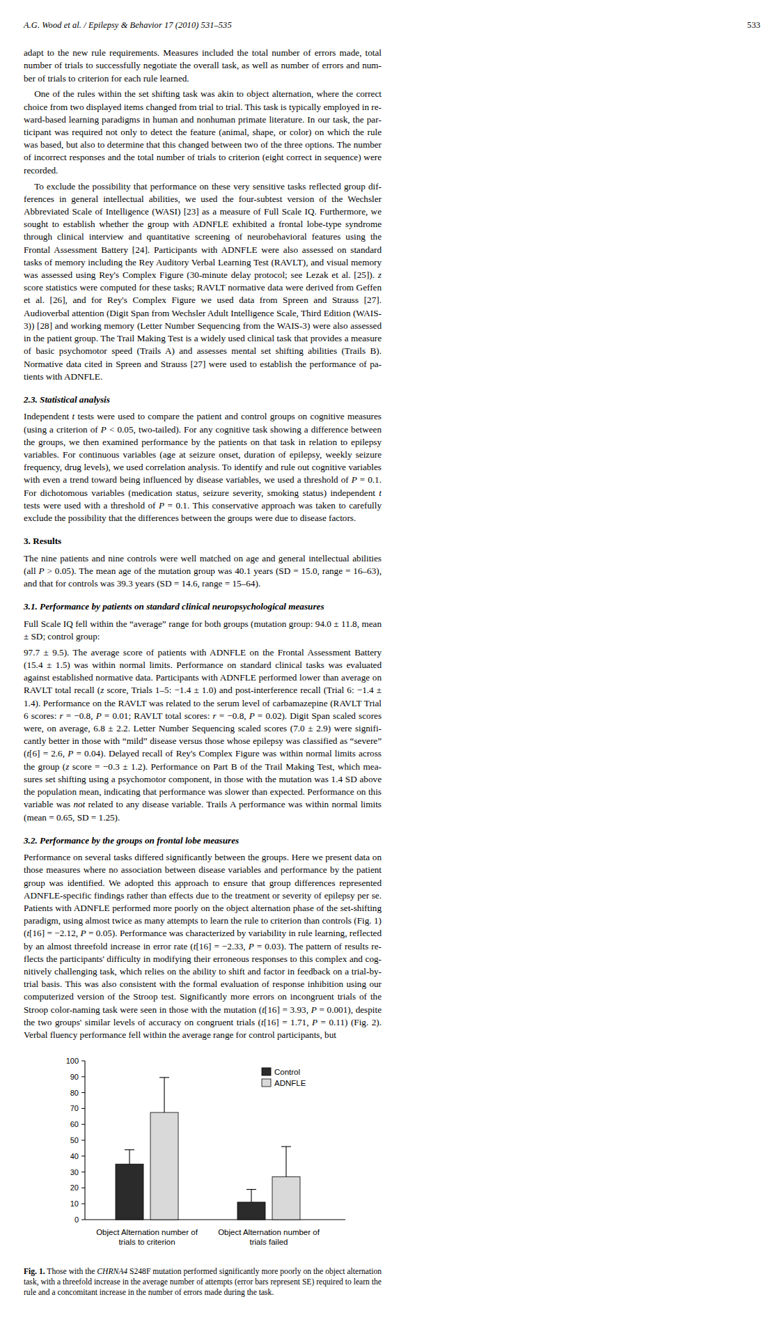A.G. Wood et al. / Epilepsy & Behavior 17 (2010) 531–535
533
adapt to the new rule requirements. Measures included the total number of errors made, total number of trials to successfully negotiate the overall task, as well as number of errors and number of trials to criterion for each rule learned.
One of the rules within the set shifting task was akin to object alternation, where the correct choice from two displayed items changed from trial to trial. This task is typically employed in reward-based learning paradigms in human and nonhuman primate literature. In our task, the participant was required not only to detect the feature (animal, shape, or color) on which the rule was based, but also to determine that this changed between two of the three options. The number of incorrect responses and the total number of trials to criterion (eight correct in sequence) were recorded.
To exclude the possibility that performance on these very sensitive tasks reflected group differences in general intellectual abilities, we used the four-subtest version of the Wechsler Abbreviated Scale of Intelligence (WASI) [23] as a measure of Full Scale IQ. Furthermore, we sought to establish whether the group with ADNFLE exhibited a frontal lobe-type syndrome through clinical interview and quantitative screening of neurobehavioral features using the Frontal Assessment Battery [24]. Participants with ADNFLE were also assessed on standard tasks of memory including the Rey Auditory Verbal Learning Test (RAVLT), and visual memory was assessed using Rey's Complex Figure (30-minute delay protocol; see Lezak et al. [25]). z score statistics were computed for these tasks; RAVLT normative data were derived from Geffen et al. [26], and for Rey's Complex Figure we used data from Spreen and Strauss [27]. Audioverbal attention (Digit Span from Wechsler Adult Intelligence Scale, Third Edition (WAIS-3)) [28] and working memory (Letter Number Sequencing from the WAIS-3) were also assessed in the patient group. The Trail Making Test is a widely used clinical task that provides a measure of basic psychomotor speed (Trails A) and assesses mental set shifting abilities (Trails B). Normative data cited in Spreen and Strauss [27] were used to establish the performance of patients with ADNFLE.
2.3. Statistical analysis
Independent t tests were used to compare the patient and control groups on cognitive measures (using a criterion of P < 0.05, two-tailed). For any cognitive task showing a difference between the groups, we then examined performance by the patients on that task in relation to epilepsy variables. For continuous variables (age at seizure onset, duration of epilepsy, weekly seizure frequency, drug levels), we used correlation analysis. To identify and rule out cognitive variables with even a trend toward being influenced by disease variables, we used a threshold of P = 0.1. For dichotomous variables (medication status, seizure severity, smoking status) independent t tests were used with a threshold of P = 0.1. This conservative approach was taken to carefully exclude the possibility that the differences between the groups were due to disease factors.
3. Results
The nine patients and nine controls were well matched on age and general intellectual abilities (all P > 0.05). The mean age of the mutation group was 40.1 years (SD = 15.0, range = 16–63), and that for controls was 39.3 years (SD = 14.6, range = 15–64).
3.1. Performance by patients on standard clinical neuropsychological measures
Full Scale IQ fell within the “average” range for both groups (mutation group: 94.0 ± 11.8, mean ± SD; control group:
97.7 ± 9.5). The average score of patients with ADNFLE on the Frontal Assessment Battery (15.4 ± 1.5) was within normal limits. Performance on standard clinical tasks was evaluated against established normative data. Participants with ADNFLE performed lower than average on RAVLT total recall (z score, Trials 1–5: −1.4 ± 1.0) and post-interference recall (Trial 6: −1.4 ± 1.4). Performance on the RAVLT was related to the serum level of carbamazepine (RAVLT Trial 6 scores: r = −0.8, P = 0.01; RAVLT total scores: r = −0.8, P = 0.02). Digit Span scaled scores were, on average, 6.8 ± 2.2. Letter Number Sequencing scaled scores (7.0 ± 2.9) were significantly better in those with “mild” disease versus those whose epilepsy was classified as “severe” (t[6] = 2.6, P = 0.04). Delayed recall of Rey's Complex Figure was within normal limits across the group (z score = −0.3 ± 1.2). Performance on Part B of the Trail Making Test, which measures set shifting using a psychomotor component, in those with the mutation was 1.4 SD above the population mean, indicating that performance was slower than expected. Performance on this variable was not related to any disease variable. Trails A performance was within normal limits (mean = 0.65, SD = 1.25).
3.2. Performance by the groups on frontal lobe measures
Performance on several tasks differed significantly between the groups. Here we present data on those measures where no association between disease variables and performance by the patient group was identified. We adopted this approach to ensure that group differences represented ADNFLE-specific findings rather than effects due to the treatment or severity of epilepsy per se. Patients with ADNFLE performed more poorly on the object alternation phase of the set-shifting paradigm, using almost twice as many attempts to learn the rule to criterion than controls (Fig. 1) (t[16] = −2.12, P = 0.05). Performance was characterized by variability in rule learning, reflected by an almost threefold increase in error rate (t[16] = −2.33, P = 0.03). The pattern of results reflects the participants' difficulty in modifying their erroneous responses to this complex and cognitively challenging task, which relies on the ability to shift and factor in feedback on a trial-by-trial basis. This was also consistent with the formal evaluation of response inhibition using our computerized version of the Stroop test. Significantly more errors on incongruent trials of the Stroop color-naming task were seen in those with the mutation (t[16] = 3.93, P = 0.001), despite the two groups' similar levels of accuracy on congruent trials (t[16] = 1.71, P = 0.11) (Fig. 2). Verbal fluency performance fell within the average range for control participants, but
0 10 20 30 40 50 60 70 80 90 100 Control ADNFLE Object Alternation number of trials to criterion Object Alternation number of trials failed
Fig. 1. Those with the CHRNA4 S248F mutation performed significantly more poorly on the object alternation task, with a threefold increase in the average number of attempts (error bars represent SE) required to learn the rule and a concomitant increase in the number of errors made during the task.